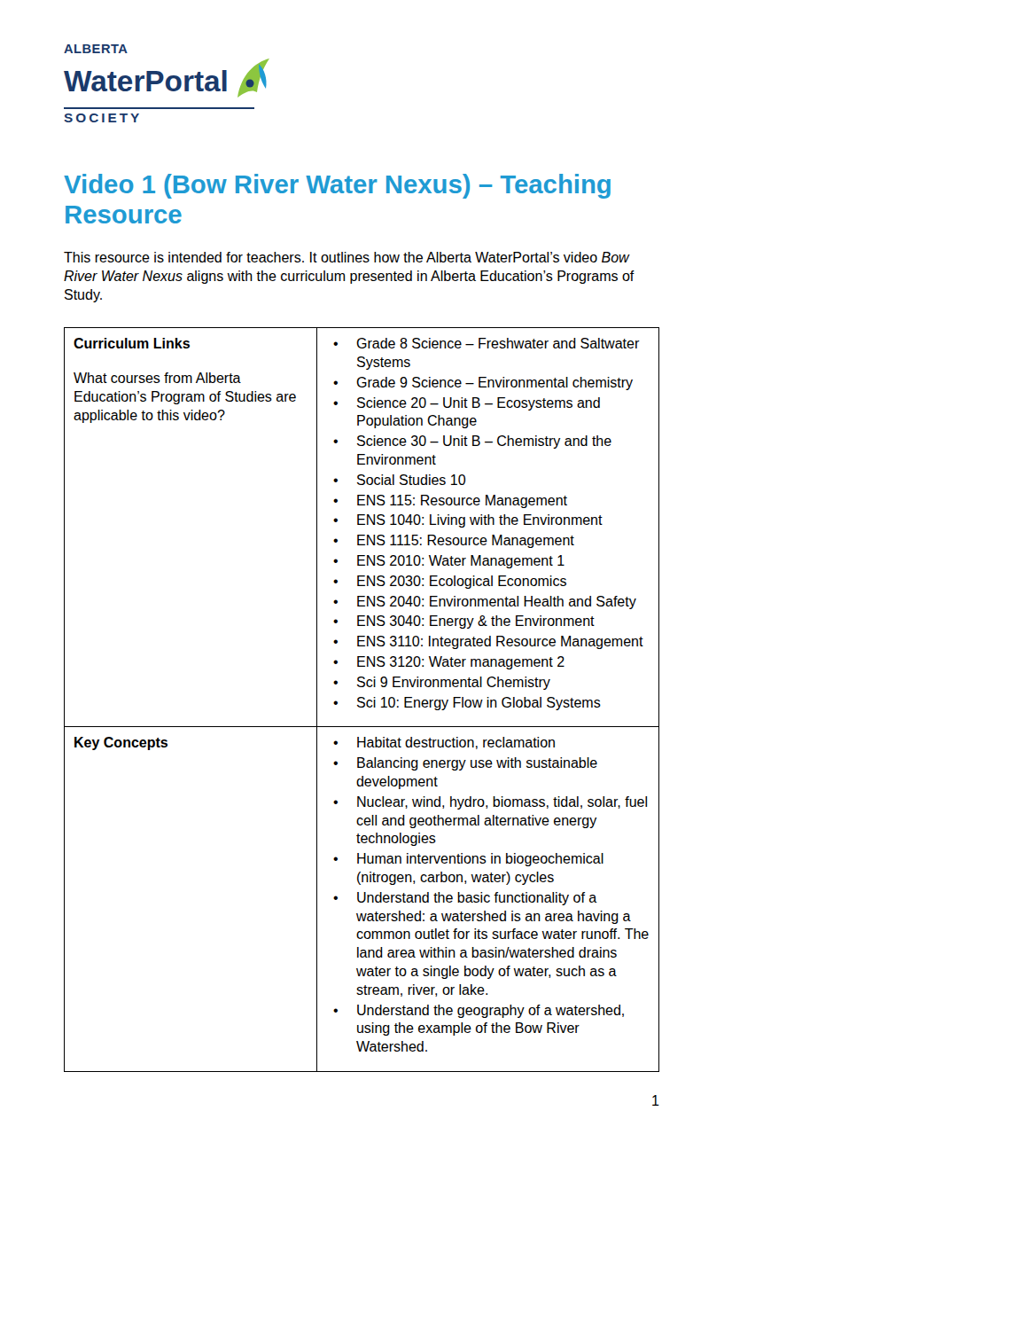ALBERTA Water Portal
SOCIETY
Video 1 (Bow River Water Nexus) – Teaching Resource
This resource is intended for teachers. It outlines how the Alberta WaterPortal’s video Bow River Water Nexus aligns with the curriculum presented in Alberta Education’s Programs of Study.
| Curriculum Links What courses from Alberta Education’s Program of Studies are applicable to this video? | Grade 8 Science – Freshwater and Saltwater Systems Grade 9 Science – Environmental chemistry Science 20 – Unit B – Ecosystems and Population Change Science 30 – Unit B – Chemistry and the Environment Social Studies 10 ENS 115: Resource Management ENS 1040: Living with the Environment ENS 1115: Resource Management ENS 2010: Water Management 1 ENS 2030: Ecological Economics ENS 2040: Environmental Health and Safety ENS 3040: Energy & the Environment ENS 3110: Integrated Resource Management ENS 3120: Water management 2 Sci 9 Environmental Chemistry Sci 10: Energy Flow in Global Systems |
| Key Concepts | Habitat destruction, reclamation Balancing energy use with sustainable development Nuclear, wind, hydro, biomass, tidal, solar, fuel cell and geothermal alternative energy technologies Human interventions in biogeochemical (nitrogen, carbon, water) cycles Understand the basic functionality of a watershed: a watershed is an area having a common outlet for its surface water runoff. The land area within a basin/watershed drains water to a single body of water, such as a stream, river, or lake. Understand the geography of a watershed, using the example of the Bow River Watershed. |
1